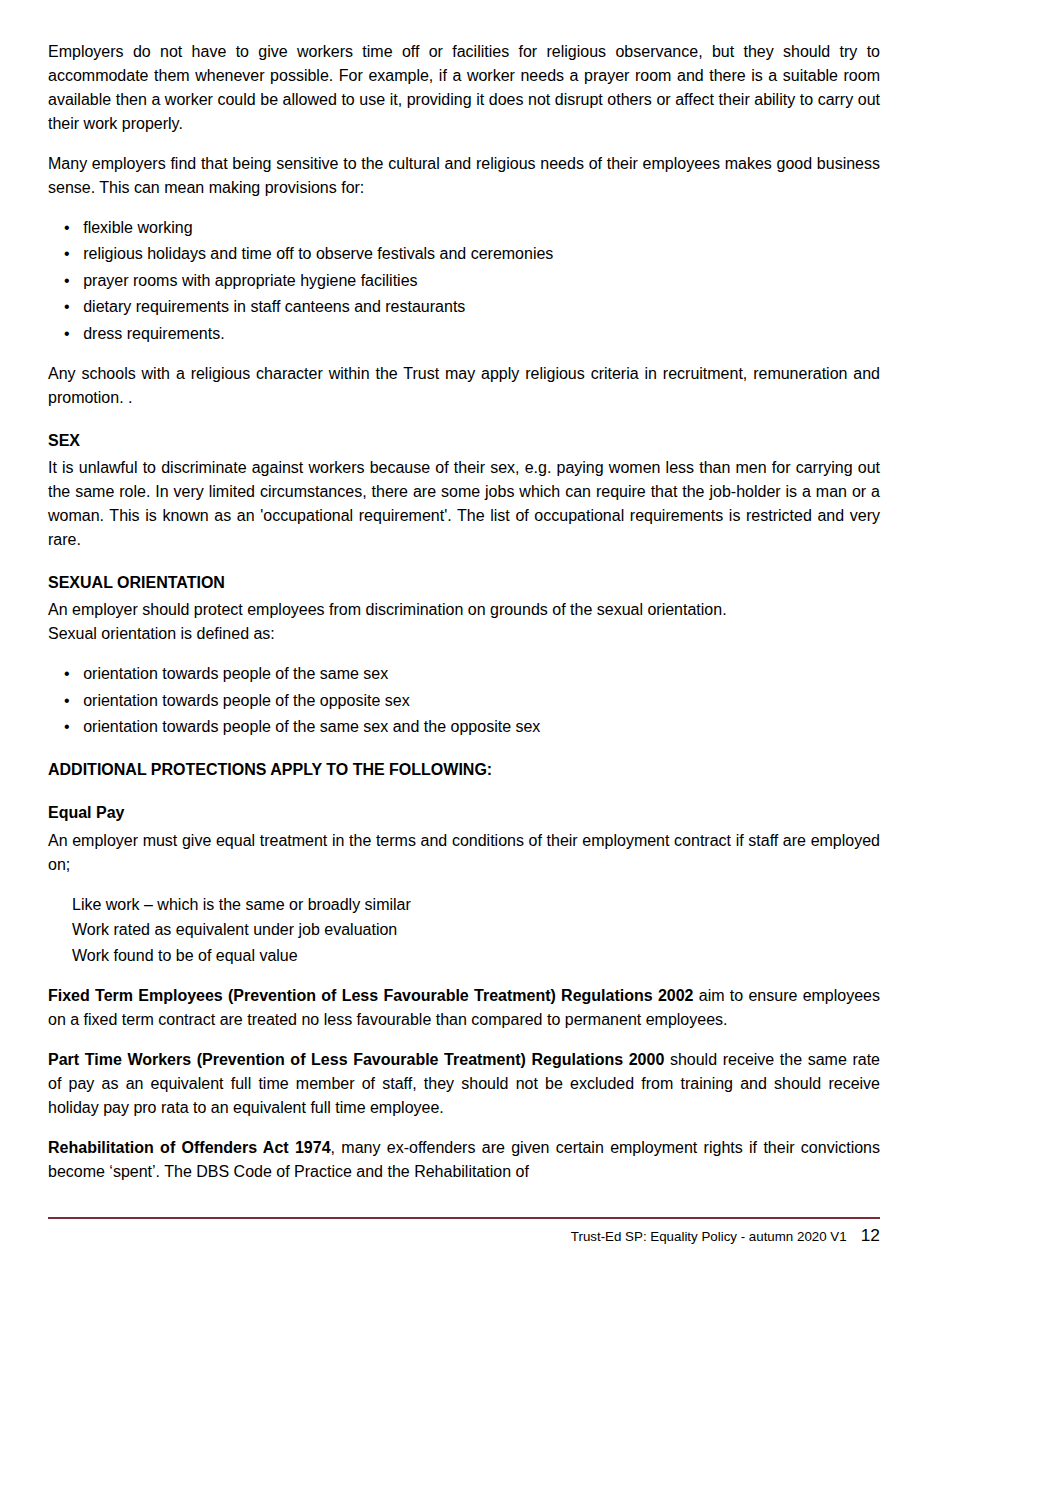Employers do not have to give workers time off or facilities for religious observance, but they should try to accommodate them whenever possible. For example, if a worker needs a prayer room and there is a suitable room available then a worker could be allowed to use it, providing it does not disrupt others or affect their ability to carry out their work properly.
Many employers find that being sensitive to the cultural and religious needs of their employees makes good business sense. This can mean making provisions for:
flexible working
religious holidays and time off to observe festivals and ceremonies
prayer rooms with appropriate hygiene facilities
dietary requirements in staff canteens and restaurants
dress requirements.
Any schools with a religious character within the Trust may apply religious criteria in recruitment, remuneration and promotion. .
SEX
It is unlawful to discriminate against workers because of their sex, e.g. paying women less than men for carrying out the same role. In very limited circumstances, there are some jobs which can require that the job-holder is a man or a woman. This is known as an 'occupational requirement'. The list of occupational requirements is restricted and very rare.
SEXUAL ORIENTATION
An employer should protect employees from discrimination on grounds of the sexual orientation.
Sexual orientation is defined as:
orientation towards people of the same sex
orientation towards people of the opposite sex
orientation towards people of the same sex and the opposite sex
ADDITIONAL PROTECTIONS APPLY TO THE FOLLOWING:
Equal Pay
An employer must give equal treatment in the terms and conditions of their employment contract if staff are employed on;
Like work – which is the same or broadly similar
Work rated as equivalent under job evaluation
Work found to be of equal value
Fixed Term Employees (Prevention of Less Favourable Treatment) Regulations 2002 aim to ensure employees on a fixed term contract are treated no less favourable than compared to permanent employees.
Part Time Workers (Prevention of Less Favourable Treatment) Regulations 2000 should receive the same rate of pay as an equivalent full time member of staff, they should not be excluded from training and should receive holiday pay pro rata to an equivalent full time employee.
Rehabilitation of Offenders Act 1974, many ex-offenders are given certain employment rights if their convictions become ‘spent’. The DBS Code of Practice and the Rehabilitation of
Trust-Ed SP: Equality Policy - autumn 2020 V1 12